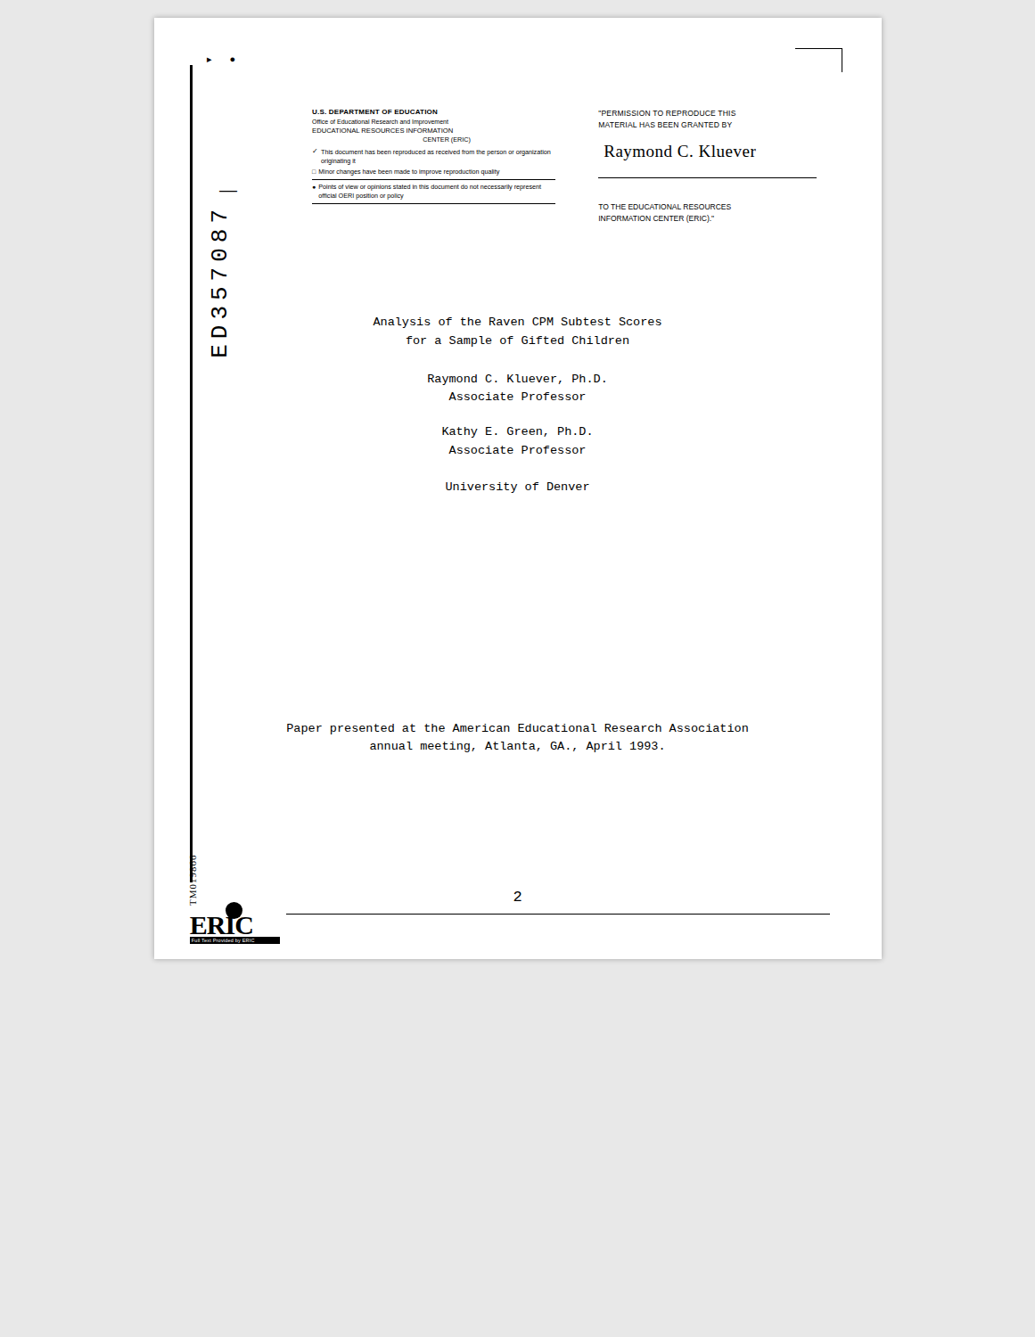▸      ●
—
ED357087
U.S. DEPARTMENT OF EDUCATION
Office of Educational Research and Improvement
EDUCATIONAL RESOURCES INFORMATION
CENTER (ERIC)
✓ This document has been reproduced as received from the person or organization originating it
□ Minor changes have been made to improve reproduction quality
● Points of view or opinions stated in this document do not necessarily represent official OERI position or policy
"PERMISSION TO REPRODUCE THIS
MATERIAL HAS BEEN GRANTED BY
Raymond C. Kluever
TO THE EDUCATIONAL RESOURCES
INFORMATION CENTER (ERIC)."
Analysis of the Raven CPM Subtest Scores
for a Sample of Gifted Children
Raymond C. Kluever, Ph.D.
Associate Professor
Kathy E. Green, Ph.D.
Associate Professor
University of Denver
Paper presented at the American Educational Research Association
annual meeting, Atlanta, GA., April 1993.
2
TM019866
ERIC
Full Text Provided by ERIC